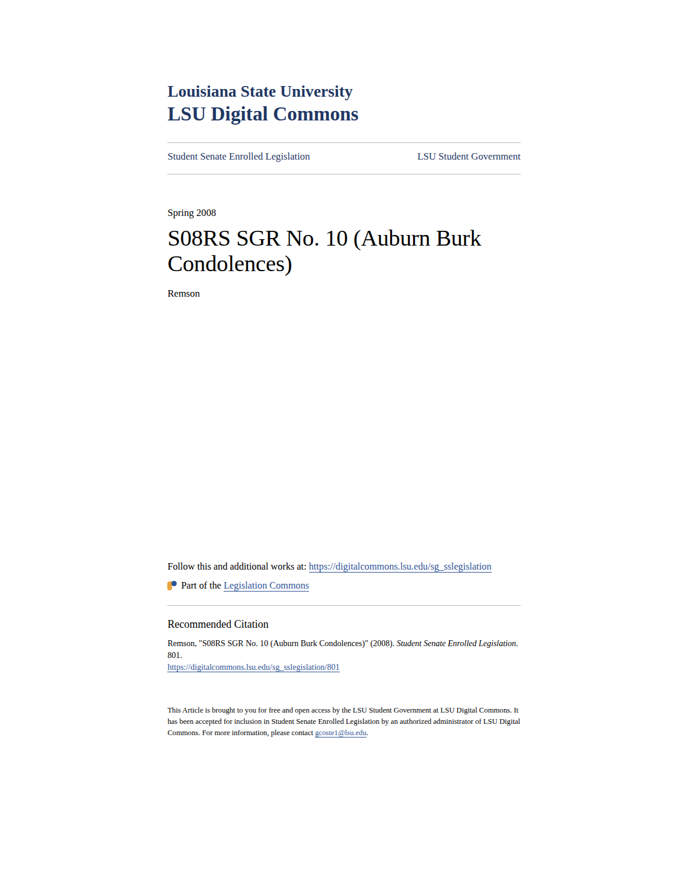Louisiana State University
LSU Digital Commons
Student Senate Enrolled Legislation
LSU Student Government
Spring 2008
S08RS SGR No. 10 (Auburn Burk Condolences)
Remson
Follow this and additional works at: https://digitalcommons.lsu.edu/sg_sslegislation
Part of the Legislation Commons
Recommended Citation
Remson, "S08RS SGR No. 10 (Auburn Burk Condolences)" (2008). Student Senate Enrolled Legislation. 801.
https://digitalcommons.lsu.edu/sg_sslegislation/801
This Article is brought to you for free and open access by the LSU Student Government at LSU Digital Commons. It has been accepted for inclusion in Student Senate Enrolled Legislation by an authorized administrator of LSU Digital Commons. For more information, please contact gcoste1@lsu.edu.